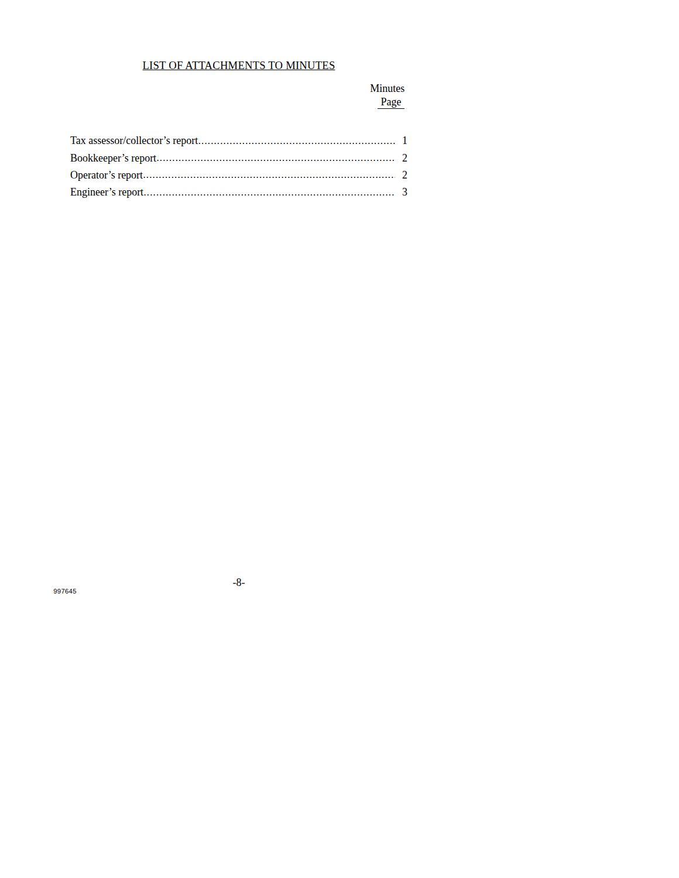LIST OF ATTACHMENTS TO MINUTES
Minutes Page
Tax assessor/collector’s report ................................................................................................. 1
Bookkeeper’s report ................................................................................................. 2
Operator’s report ................................................................................................. 2
Engineer’s report ................................................................................................. 3
-8-
997645